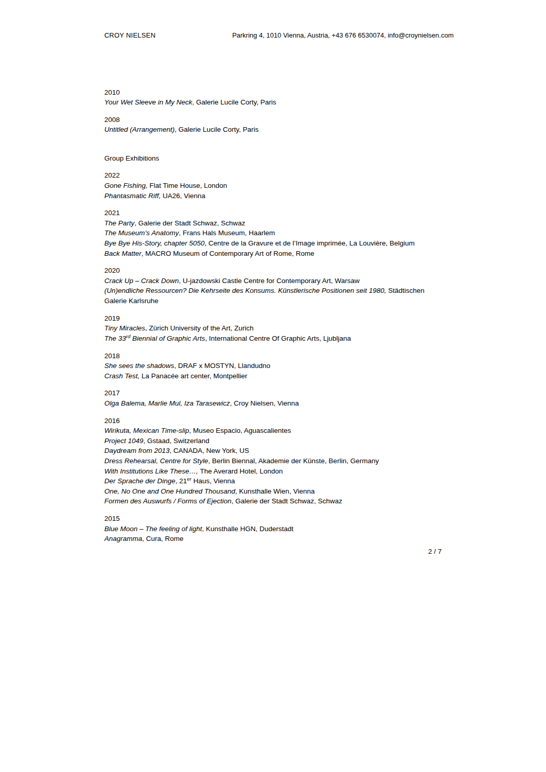CROY NIELSEN Parkring 4, 1010 Vienna, Austria, +43 676 6530074, info@croynielsen.com
2010
Your Wet Sleeve in My Neck, Galerie Lucile Corty, Paris
2008
Untitled (Arrangement), Galerie Lucile Corty, Paris
Group Exhibitions
2022
Gone Fishing, Flat Time House, London
Phantasmatic Riff, UA26, Vienna
2021
The Party, Galerie der Stadt Schwaz, Schwaz
The Museum’s Anatomy, Frans Hals Museum, Haarlem
Bye Bye His-Story, chapter 5050, Centre de la Gravure et de l’Image imprimée, La Louvière, Belgium
Back Matter, MACRO Museum of Contemporary Art of Rome, Rome
2020
Crack Up – Crack Down, U-jazdowski Castle Centre for Contemporary Art, Warsaw
(Un)endliche Ressourcen? Die Kehrseite des Konsums. Künstlerische Positionen seit 1980, Städtischen Galerie Karlsruhe
2019
Tiny Miracles, Zürich University of the Art, Zurich
The 33rd Biennial of Graphic Arts, International Centre Of Graphic Arts, Ljubljana
2018
She sees the shadows, DRAF x MOSTYN, Llandudno
Crash Test, La Panacée art center, Montpellier
2017
Olga Balema, Marlie Mul, Iza Tarasewicz, Croy Nielsen, Vienna
2016
Wirikuta, Mexican Time-slip, Museo Espacio, Aguascalientes
Project 1049, Gstaad, Switzerland
Daydream from 2013, CANADA, New York, US
Dress Rehearsal, Centre for Style, Berlin Biennal, Akademie der Künste, Berlin, Germany
With Institutions Like These…, The Averard Hotel, London
Der Sprache der Dinge, 21er Haus, Vienna
One, No One and One Hundred Thousand, Kunsthalle Wien, Vienna
Formen des Auswurfs / Forms of Ejection, Galerie der Stadt Schwaz, Schwaz
2015
Blue Moon – The feeling of light, Kunsthalle HGN, Duderstadt
Anagramma, Cura, Rome
2 / 7